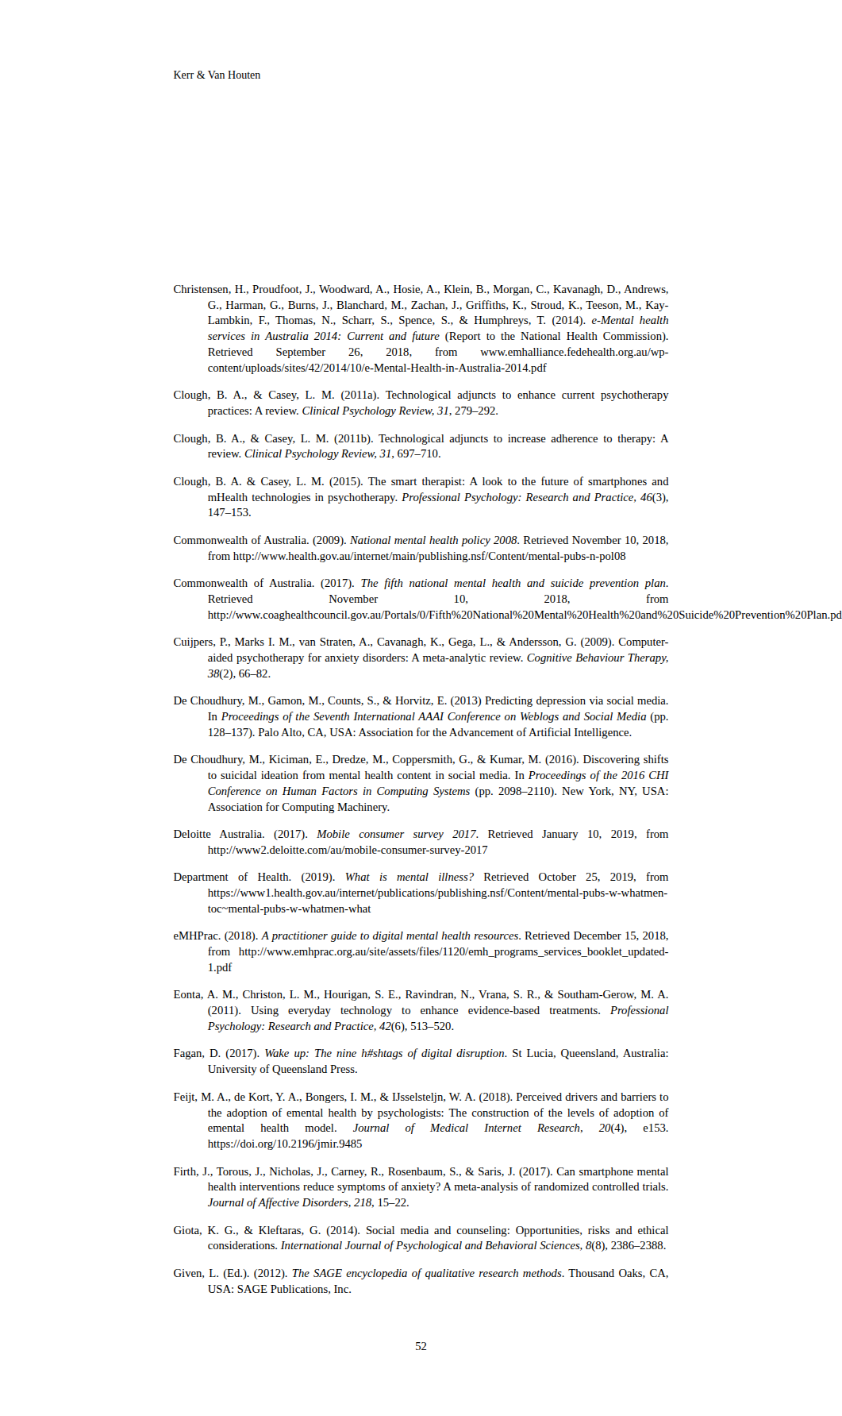Kerr & Van Houten
Christensen, H., Proudfoot, J., Woodward, A., Hosie, A., Klein, B., Morgan, C., Kavanagh, D., Andrews, G., Harman, G., Burns, J., Blanchard, M., Zachan, J., Griffiths, K., Stroud, K., Teeson, M., Kay-Lambkin, F., Thomas, N., Scharr, S., Spence, S., & Humphreys, T. (2014). e-Mental health services in Australia 2014: Current and future (Report to the National Health Commission). Retrieved September 26, 2018, from www.emhalliance.fedehealth.org.au/wp-content/uploads/sites/42/2014/10/e-Mental-Health-in-Australia-2014.pdf
Clough, B. A., & Casey, L. M. (2011a). Technological adjuncts to enhance current psychotherapy practices: A review. Clinical Psychology Review, 31, 279–292.
Clough, B. A., & Casey, L. M. (2011b). Technological adjuncts to increase adherence to therapy: A review. Clinical Psychology Review, 31, 697–710.
Clough, B. A. & Casey, L. M. (2015). The smart therapist: A look to the future of smartphones and mHealth technologies in psychotherapy. Professional Psychology: Research and Practice, 46(3), 147–153.
Commonwealth of Australia. (2009). National mental health policy 2008. Retrieved November 10, 2018, from http://www.health.gov.au/internet/main/publishing.nsf/Content/mental-pubs-n-pol08
Commonwealth of Australia. (2017). The fifth national mental health and suicide prevention plan. Retrieved November 10, 2018, from http://www.coaghealthcouncil.gov.au/Portals/0/Fifth%20National%20Mental%20Health%20and%20Suicide%20Prevention%20Plan.pdf
Cuijpers, P., Marks I. M., van Straten, A., Cavanagh, K., Gega, L., & Andersson, G. (2009). Computer-aided psychotherapy for anxiety disorders: A meta-analytic review. Cognitive Behaviour Therapy, 38(2), 66–82.
De Choudhury, M., Gamon, M., Counts, S., & Horvitz, E. (2013) Predicting depression via social media. In Proceedings of the Seventh International AAAI Conference on Weblogs and Social Media (pp. 128–137). Palo Alto, CA, USA: Association for the Advancement of Artificial Intelligence.
De Choudhury, M., Kiciman, E., Dredze, M., Coppersmith, G., & Kumar, M. (2016). Discovering shifts to suicidal ideation from mental health content in social media. In Proceedings of the 2016 CHI Conference on Human Factors in Computing Systems (pp. 2098–2110). New York, NY, USA: Association for Computing Machinery.
Deloitte Australia. (2017). Mobile consumer survey 2017. Retrieved January 10, 2019, from http://www2.deloitte.com/au/mobile-consumer-survey-2017
Department of Health. (2019). What is mental illness? Retrieved October 25, 2019, from https://www1.health.gov.au/internet/publications/publishing.nsf/Content/mental-pubs-w-whatmen-toc~mental-pubs-w-whatmen-what
eMHPrac. (2018). A practitioner guide to digital mental health resources. Retrieved December 15, 2018, from http://www.emhprac.org.au/site/assets/files/1120/emh_programs_services_booklet_updated-1.pdf
Eonta, A. M., Christon, L. M., Hourigan, S. E., Ravindran, N., Vrana, S. R., & Southam-Gerow, M. A. (2011). Using everyday technology to enhance evidence-based treatments. Professional Psychology: Research and Practice, 42(6), 513–520.
Fagan, D. (2017). Wake up: The nine h#shtags of digital disruption. St Lucia, Queensland, Australia: University of Queensland Press.
Feijt, M. A., de Kort, Y. A., Bongers, I. M., & IJsselsteljn, W. A. (2018). Perceived drivers and barriers to the adoption of emental health by psychologists: The construction of the levels of adoption of emental health model. Journal of Medical Internet Research, 20(4), e153. https://doi.org/10.2196/jmir.9485
Firth, J., Torous, J., Nicholas, J., Carney, R., Rosenbaum, S., & Saris, J. (2017). Can smartphone mental health interventions reduce symptoms of anxiety? A meta-analysis of randomized controlled trials. Journal of Affective Disorders, 218, 15–22.
Giota, K. G., & Kleftaras, G. (2014). Social media and counseling: Opportunities, risks and ethical considerations. International Journal of Psychological and Behavioral Sciences, 8(8), 2386–2388.
Given, L. (Ed.). (2012). The SAGE encyclopedia of qualitative research methods. Thousand Oaks, CA, USA: SAGE Publications, Inc.
52